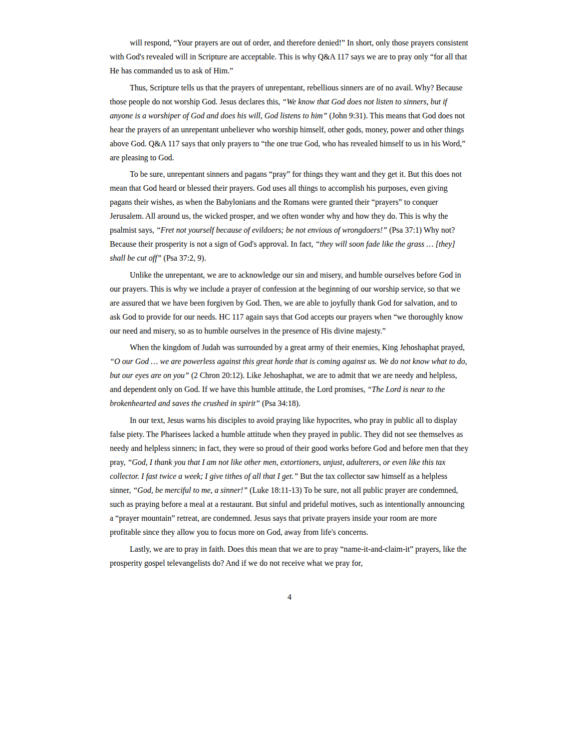will respond, “Your prayers are out of order, and therefore denied!” In short, only those prayers consistent with God's revealed will in Scripture are acceptable. This is why Q&A 117 says we are to pray only “for all that He has commanded us to ask of Him.”
Thus, Scripture tells us that the prayers of unrepentant, rebellious sinners are of no avail. Why? Because those people do not worship God. Jesus declares this, “We know that God does not listen to sinners, but if anyone is a worshiper of God and does his will, God listens to him” (John 9:31). This means that God does not hear the prayers of an unrepentant unbeliever who worship himself, other gods, money, power and other things above God. Q&A 117 says that only prayers to “the one true God, who has revealed himself to us in his Word,” are pleasing to God.
To be sure, unrepentant sinners and pagans “pray” for things they want and they get it. But this does not mean that God heard or blessed their prayers. God uses all things to accomplish his purposes, even giving pagans their wishes, as when the Babylonians and the Romans were granted their “prayers” to conquer Jerusalem. All around us, the wicked prosper, and we often wonder why and how they do. This is why the psalmist says, “Fret not yourself because of evildoers; be not envious of wrongdoers!” (Psa 37:1) Why not? Because their prosperity is not a sign of God's approval. In fact, “they will soon fade like the grass … [they] shall be cut off” (Psa 37:2, 9).
Unlike the unrepentant, we are to acknowledge our sin and misery, and humble ourselves before God in our prayers. This is why we include a prayer of confession at the beginning of our worship service, so that we are assured that we have been forgiven by God. Then, we are able to joyfully thank God for salvation, and to ask God to provide for our needs. HC 117 again says that God accepts our prayers when “we thoroughly know our need and misery, so as to humble ourselves in the presence of His divine majesty.”
When the kingdom of Judah was surrounded by a great army of their enemies, King Jehoshaphat prayed, “O our God … we are powerless against this great horde that is coming against us. We do not know what to do, but our eyes are on you” (2 Chron 20:12). Like Jehoshaphat, we are to admit that we are needy and helpless, and dependent only on God. If we have this humble attitude, the Lord promises, “The Lord is near to the brokenhearted and saves the crushed in spirit” (Psa 34:18).
In our text, Jesus warns his disciples to avoid praying like hypocrites, who pray in public all to display false piety. The Pharisees lacked a humble attitude when they prayed in public. They did not see themselves as needy and helpless sinners; in fact, they were so proud of their good works before God and before men that they pray, “God, I thank you that I am not like other men, extortioners, unjust, adulterers, or even like this tax collector. I fast twice a week; I give tithes of all that I get.” But the tax collector saw himself as a helpless sinner, “God, be merciful to me, a sinner!” (Luke 18:11-13) To be sure, not all public prayer are condemned, such as praying before a meal at a restaurant. But sinful and prideful motives, such as intentionally announcing a “prayer mountain” retreat, are condemned. Jesus says that private prayers inside your room are more profitable since they allow you to focus more on God, away from life's concerns.
Lastly, we are to pray in faith. Does this mean that we are to pray “name-it-and-claim-it” prayers, like the prosperity gospel televangelists do? And if we do not receive what we pray for,
4